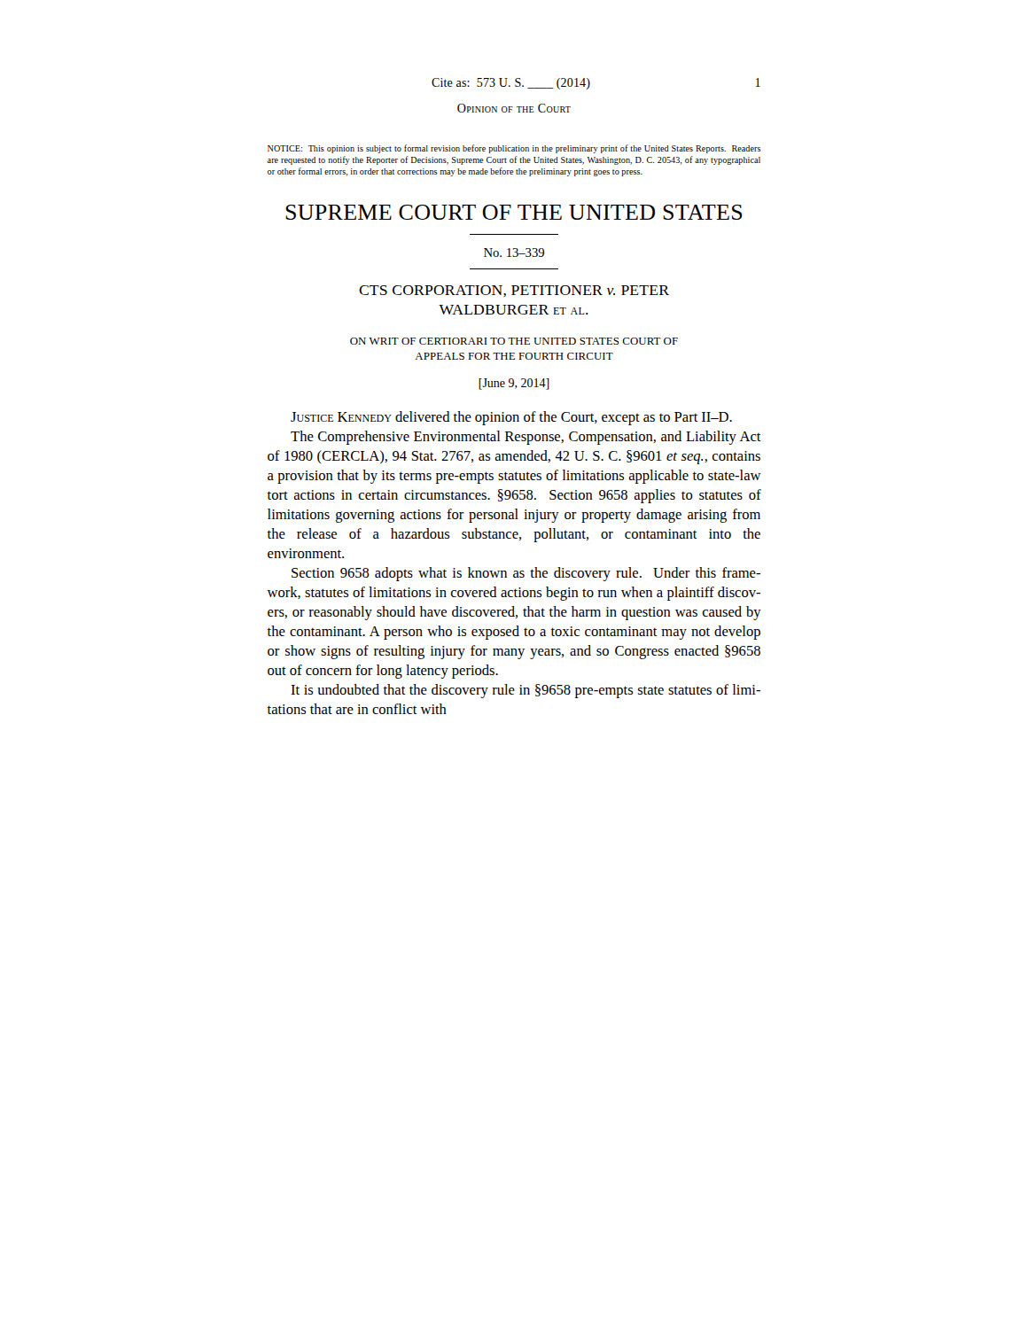Cite as: 573 U. S. ____ (2014) 1
Opinion of the Court
NOTICE: This opinion is subject to formal revision before publication in the preliminary print of the United States Reports. Readers are requested to notify the Reporter of Decisions, Supreme Court of the United States, Washington, D. C. 20543, of any typographical or other formal errors, in order that corrections may be made before the preliminary print goes to press.
SUPREME COURT OF THE UNITED STATES
No. 13–339
CTS CORPORATION, PETITIONER v. PETER
WALDBURGER et al.
ON WRIT OF CERTIORARI TO THE UNITED STATES COURT OF
APPEALS FOR THE FOURTH CIRCUIT
[June 9, 2014]
Justice Kennedy delivered the opinion of the Court, except as to Part II–D.
The Comprehensive Environmental Response, Compensation, and Liability Act of 1980 (CERCLA), 94 Stat. 2767, as amended, 42 U. S. C. §9601 et seq., contains a provision that by its terms pre-empts statutes of limitations applicable to state-law tort actions in certain circumstances. §9658. Section 9658 applies to statutes of limitations governing actions for personal injury or property damage arising from the release of a hazardous substance, pollutant, or contaminant into the environment.
Section 9658 adopts what is known as the discovery rule. Under this framework, statutes of limitations in covered actions begin to run when a plaintiff discovers, or reasonably should have discovered, that the harm in question was caused by the contaminant. A person who is exposed to a toxic contaminant may not develop or show signs of resulting injury for many years, and so Congress enacted §9658 out of concern for long latency periods.
It is undoubted that the discovery rule in §9658 pre-empts state statutes of limitations that are in conflict with